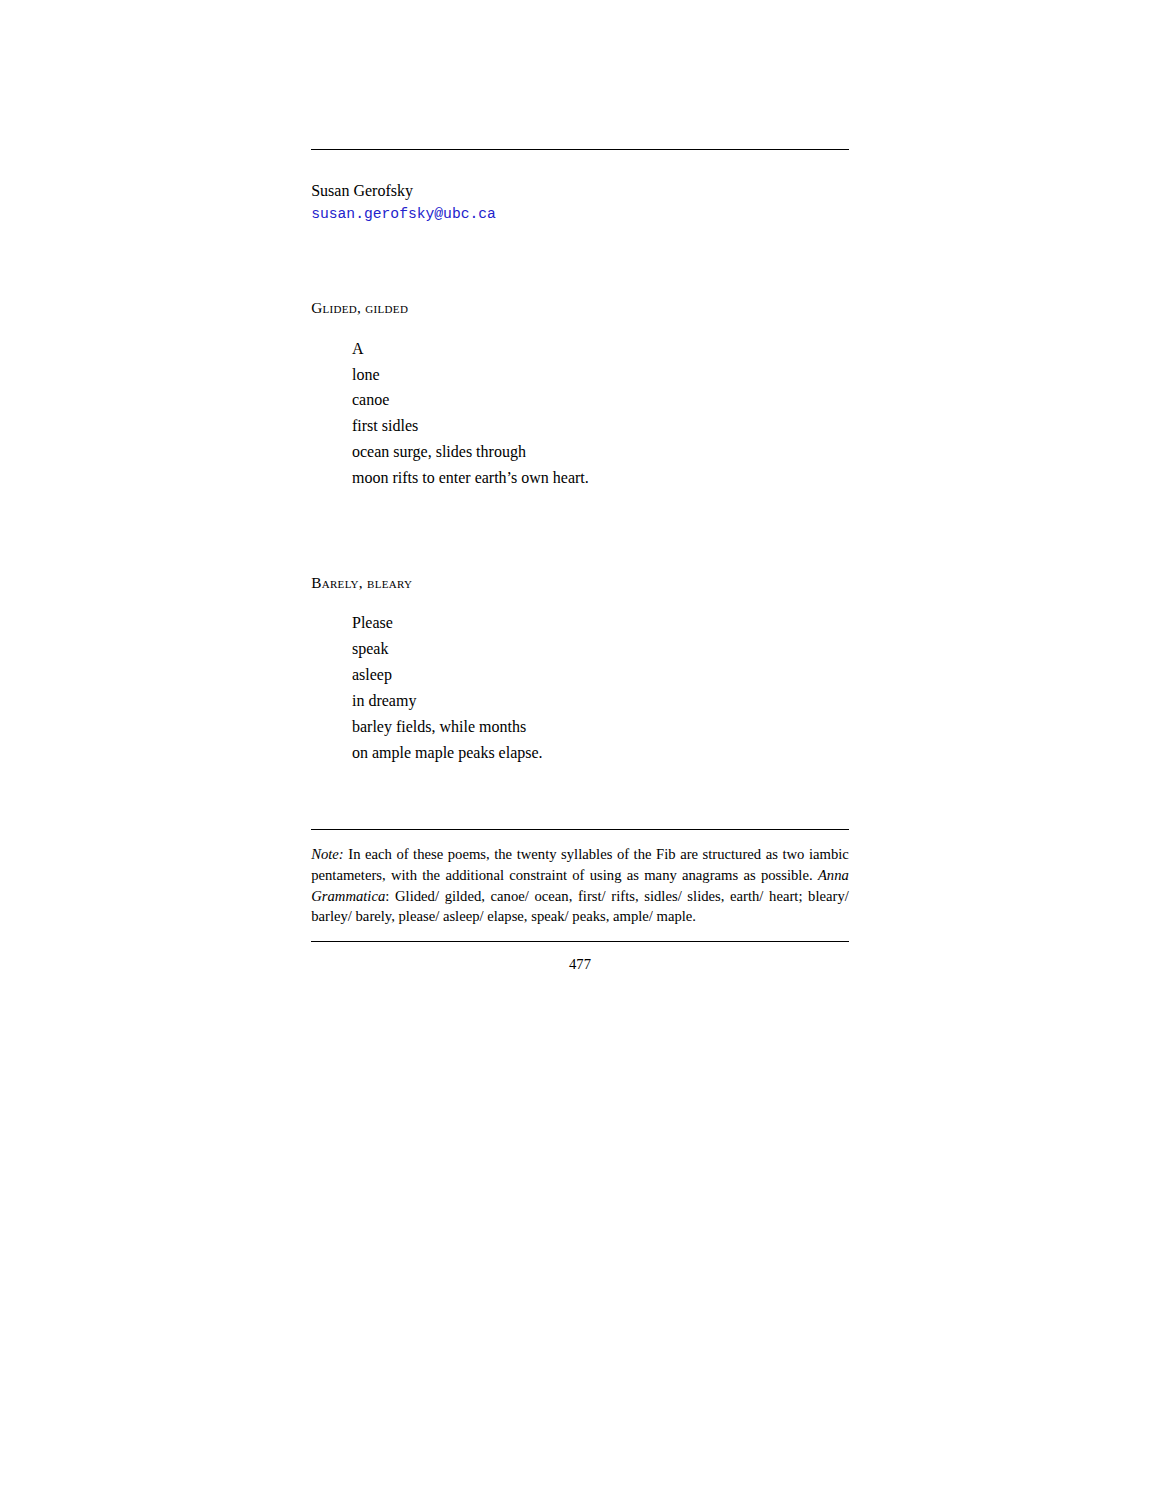Susan Gerofsky
susan.gerofsky@ubc.ca
Glided, gilded
A
lone
canoe
first sidles
ocean surge, slides through
moon rifts to enter earth’s own heart.
Barely, bleary
Please
speak
asleep
in dreamy
barley fields, while months
on ample maple peaks elapse.
Note: In each of these poems, the twenty syllables of the Fib are structured as two iambic pentameters, with the additional constraint of using as many anagrams as possible. Anna Grammatica: Glided/ gilded, canoe/ ocean, first/ rifts, sidles/ slides, earth/ heart; bleary/ barley/ barely, please/ asleep/ elapse, speak/ peaks, ample/ maple.
477